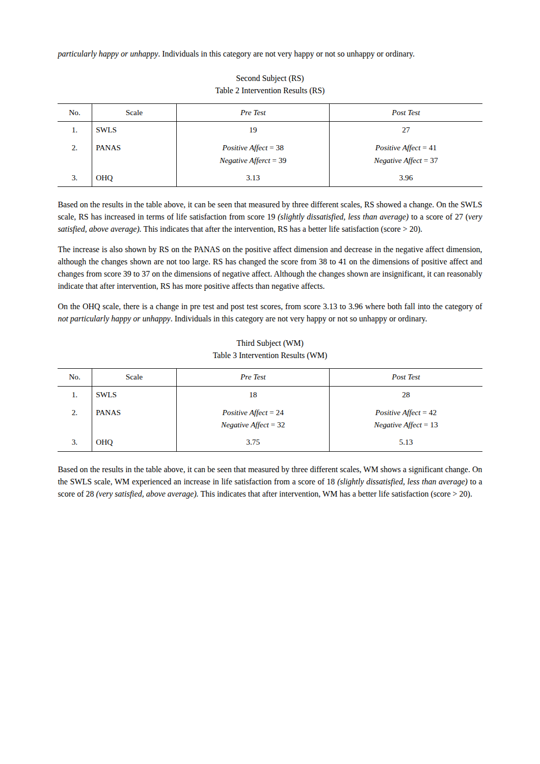particularly happy or unhappy. Individuals in this category are not very happy or not so unhappy or ordinary.
Second Subject (RS)
Table 2 Intervention Results (RS)
| No. | Scale | Pre Test | Post Test |
| --- | --- | --- | --- |
| 1. | SWLS | 19 | 27 |
| 2. | PANAS | Positive Affect = 38 Negative Afferct = 39 | Positive Affect = 41 Negative Affect = 37 |
| 3. | OHQ | 3.13 | 3.96 |
Based on the results in the table above, it can be seen that measured by three different scales, RS showed a change. On the SWLS scale, RS has increased in terms of life satisfaction from score 19 (slightly dissatisfied, less than average) to a score of 27 (very satisfied, above average). This indicates that after the intervention, RS has a better life satisfaction (score > 20).
The increase is also shown by RS on the PANAS on the positive affect dimension and decrease in the negative affect dimension, although the changes shown are not too large. RS has changed the score from 38 to 41 on the dimensions of positive affect and changes from score 39 to 37 on the dimensions of negative affect. Although the changes shown are insignificant, it can reasonably indicate that after intervention, RS has more positive affects than negative affects.
On the OHQ scale, there is a change in pre test and post test scores, from score 3.13 to 3.96 where both fall into the category of not particularly happy or unhappy. Individuals in this category are not very happy or not so unhappy or ordinary.
Third Subject (WM)
Table 3 Intervention Results (WM)
| No. | Scale | Pre Test | Post Test |
| --- | --- | --- | --- |
| 1. | SWLS | 18 | 28 |
| 2. | PANAS | Positive Affect = 24 Negative Affect = 32 | Positive Affect = 42 Negative Affect = 13 |
| 3. | OHQ | 3.75 | 5.13 |
Based on the results in the table above, it can be seen that measured by three different scales, WM shows a significant change. On the SWLS scale, WM experienced an increase in life satisfaction from a score of 18 (slightly dissatisfied, less than average) to a score of 28 (very satisfied, above average). This indicates that after intervention, WM has a better life satisfaction (score > 20).